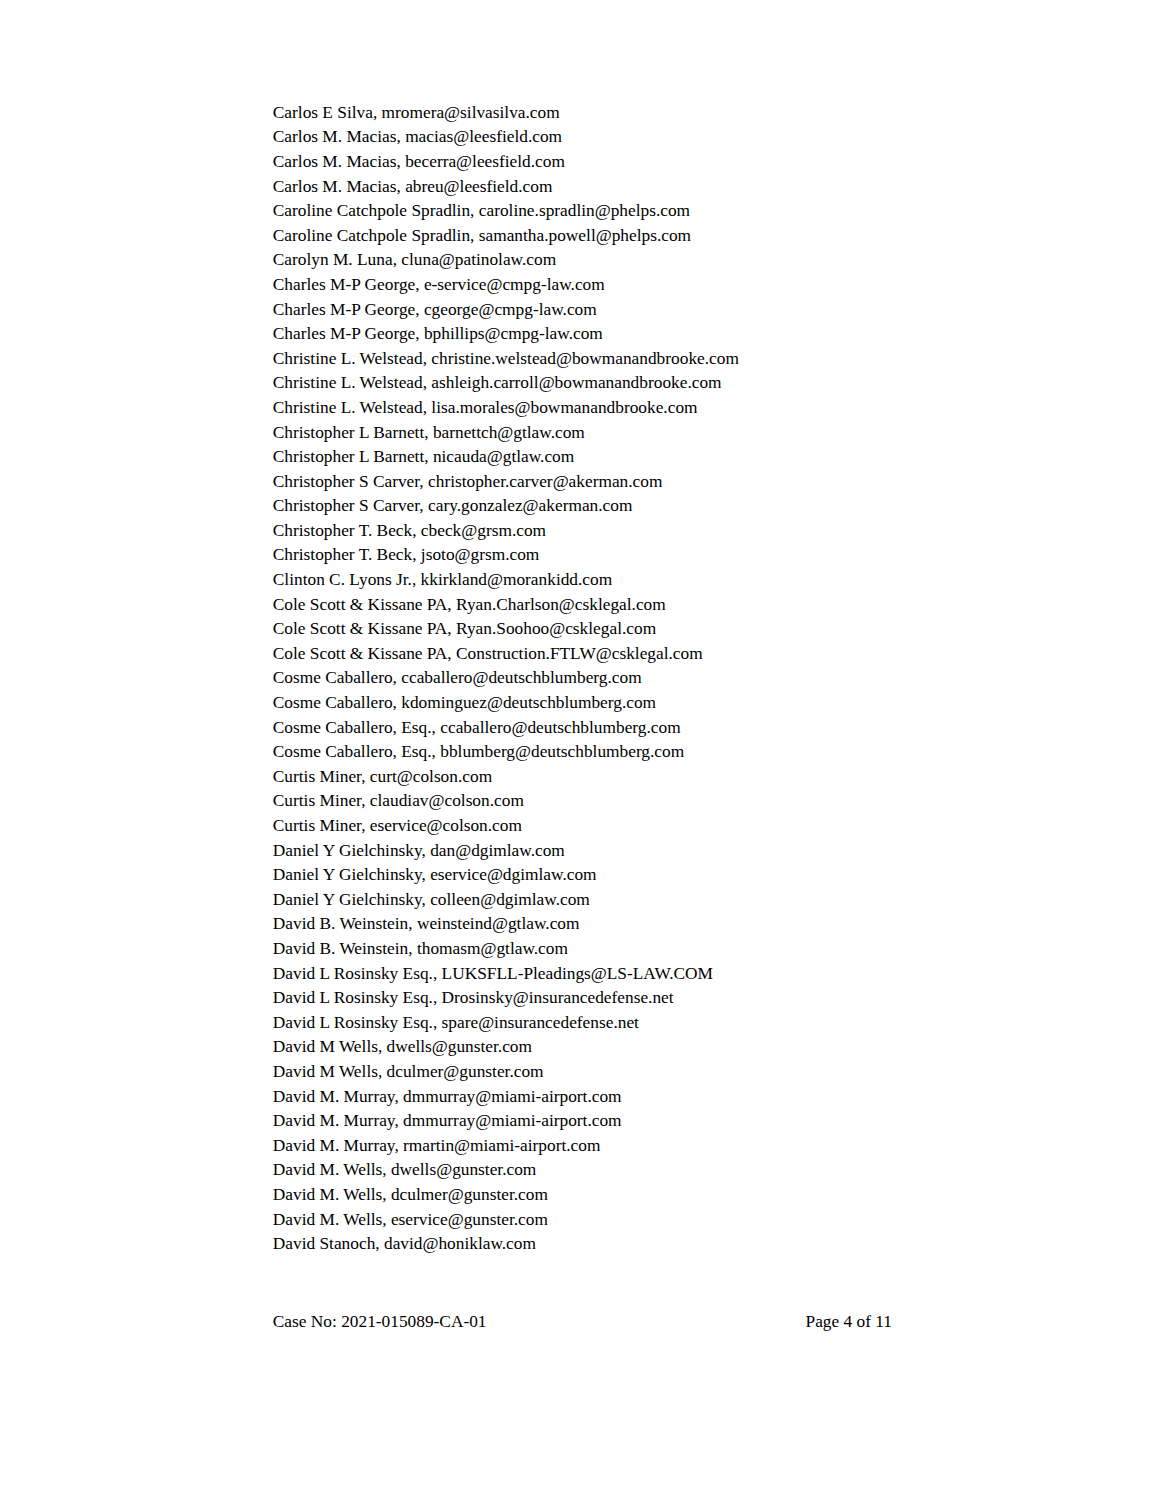Carlos E Silva, mromera@silvasilva.com
Carlos M. Macias, macias@leesfield.com
Carlos M. Macias, becerra@leesfield.com
Carlos M. Macias, abreu@leesfield.com
Caroline Catchpole Spradlin, caroline.spradlin@phelps.com
Caroline Catchpole Spradlin, samantha.powell@phelps.com
Carolyn M. Luna, cluna@patinolaw.com
Charles M-P George, e-service@cmpg-law.com
Charles M-P George, cgeorge@cmpg-law.com
Charles M-P George, bphillips@cmpg-law.com
Christine L. Welstead, christine.welstead@bowmanandbrooke.com
Christine L. Welstead, ashleigh.carroll@bowmanandbrooke.com
Christine L. Welstead, lisa.morales@bowmanandbrooke.com
Christopher L Barnett, barnettch@gtlaw.com
Christopher L Barnett, nicauda@gtlaw.com
Christopher S Carver, christopher.carver@akerman.com
Christopher S Carver, cary.gonzalez@akerman.com
Christopher T. Beck, cbeck@grsm.com
Christopher T. Beck, jsoto@grsm.com
Clinton C. Lyons Jr., kkirkland@morankidd.com
Cole Scott & Kissane PA, Ryan.Charlson@csklegal.com
Cole Scott & Kissane PA, Ryan.Soohoo@csklegal.com
Cole Scott & Kissane PA, Construction.FTLW@csklegal.com
Cosme Caballero, ccaballero@deutschblumberg.com
Cosme Caballero, kdominguez@deutschblumberg.com
Cosme Caballero, Esq., ccaballero@deutschblumberg.com
Cosme Caballero, Esq., bblumberg@deutschblumberg.com
Curtis Miner, curt@colson.com
Curtis Miner, claudiav@colson.com
Curtis Miner, eservice@colson.com
Daniel Y Gielchinsky, dan@dgimlaw.com
Daniel Y Gielchinsky, eservice@dgimlaw.com
Daniel Y Gielchinsky, colleen@dgimlaw.com
David B. Weinstein, weinsteind@gtlaw.com
David B. Weinstein, thomasm@gtlaw.com
David L Rosinsky Esq., LUKSFLL-Pleadings@LS-LAW.COM
David L Rosinsky Esq., Drosinsky@insurancedefense.net
David L Rosinsky Esq., spare@insurancedefense.net
David M Wells, dwells@gunster.com
David M Wells, dculmer@gunster.com
David M. Murray, dmmurray@miami-airport.com
David M. Murray, dmmurray@miami-airport.com
David M. Murray, rmartin@miami-airport.com
David M. Wells, dwells@gunster.com
David M. Wells, dculmer@gunster.com
David M. Wells, eservice@gunster.com
David Stanoch, david@honiklaw.com
Case No: 2021-015089-CA-01
Page 4 of 11